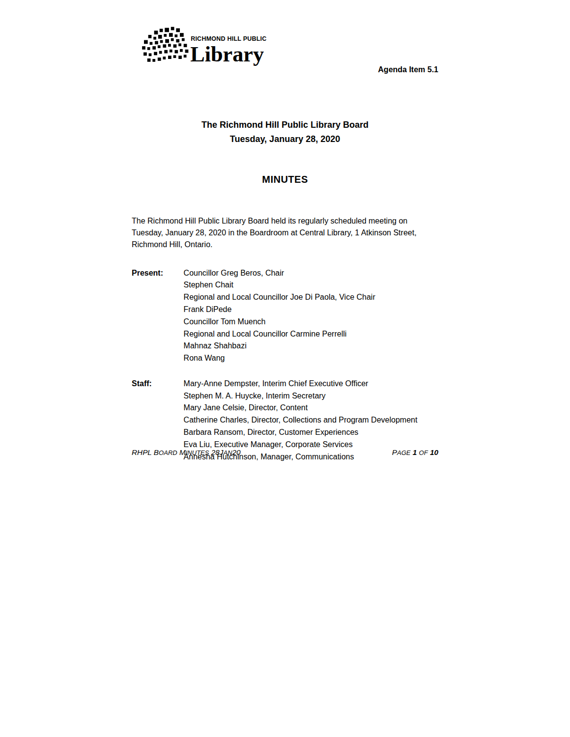Agenda Item 5.1
The Richmond Hill Public Library Board
Tuesday, January 28, 2020
MINUTES
The Richmond Hill Public Library Board held its regularly scheduled meeting on Tuesday, January 28, 2020 in the Boardroom at Central Library, 1 Atkinson Street, Richmond Hill, Ontario.
| Present: | Councillor Greg Beros, Chair Stephen Chait Regional and Local Councillor Joe Di Paola, Vice Chair Frank DiPede Councillor Tom Muench Regional and Local Councillor Carmine Perrelli Mahnaz Shahbazi Rona Wang |
| Staff: | Mary-Anne Dempster, Interim Chief Executive Officer Stephen M. A. Huycke, Interim Secretary Mary Jane Celsie, Director, Content Catherine Charles, Director, Collections and Program Development Barbara Ransom, Director, Customer Experiences Eva Liu, Executive Manager, Corporate Services Annesha Hutchinson, Manager, Communications |
RHPL BOARD MINUTES 28JAN20
PAGE 1 OF 10